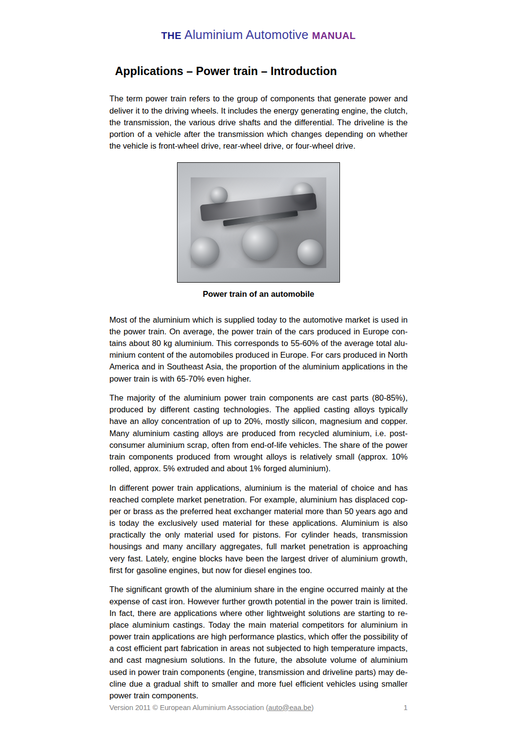THE Aluminium Automotive MANUAL
Applications – Power train – Introduction
The term power train refers to the group of components that generate power and deliver it to the driving wheels. It includes the energy generating engine, the clutch, the transmission, the various drive shafts and the differential. The driveline is the portion of a vehicle after the transmission which changes depending on whether the vehicle is front-wheel drive, rear-wheel drive, or four-wheel drive.
Power train of an automobile
Most of the aluminium which is supplied today to the automotive market is used in the power train. On average, the power train of the cars produced in Europe contains about 80 kg aluminium. This corresponds to 55-60% of the average total aluminium content of the automobiles produced in Europe. For cars produced in North America and in Southeast Asia, the proportion of the aluminium applications in the power train is with 65-70% even higher.
The majority of the aluminium power train components are cast parts (80-85%), produced by different casting technologies. The applied casting alloys typically have an alloy concentration of up to 20%, mostly silicon, magnesium and copper. Many aluminium casting alloys are produced from recycled aluminium, i.e. post-consumer aluminium scrap, often from end-of-life vehicles. The share of the power train components produced from wrought alloys is relatively small (approx. 10% rolled, approx. 5% extruded and about 1% forged aluminium).
In different power train applications, aluminium is the material of choice and has reached complete market penetration. For example, aluminium has displaced copper or brass as the preferred heat exchanger material more than 50 years ago and is today the exclusively used material for these applications. Aluminium is also practically the only material used for pistons. For cylinder heads, transmission housings and many ancillary aggregates, full market penetration is approaching very fast. Lately, engine blocks have been the largest driver of aluminium growth, first for gasoline engines, but now for diesel engines too.
The significant growth of the aluminium share in the engine occurred mainly at the expense of cast iron. However further growth potential in the power train is limited. In fact, there are applications where other lightweight solutions are starting to replace aluminium castings. Today the main material competitors for aluminium in power train applications are high performance plastics, which offer the possibility of a cost efficient part fabrication in areas not subjected to high temperature impacts, and cast magnesium solutions. In the future, the absolute volume of aluminium used in power train components (engine, transmission and driveline parts) may decline due a gradual shift to smaller and more fuel efficient vehicles using smaller power train components.
Version 2011 © European Aluminium Association (auto@eaa.be)
1